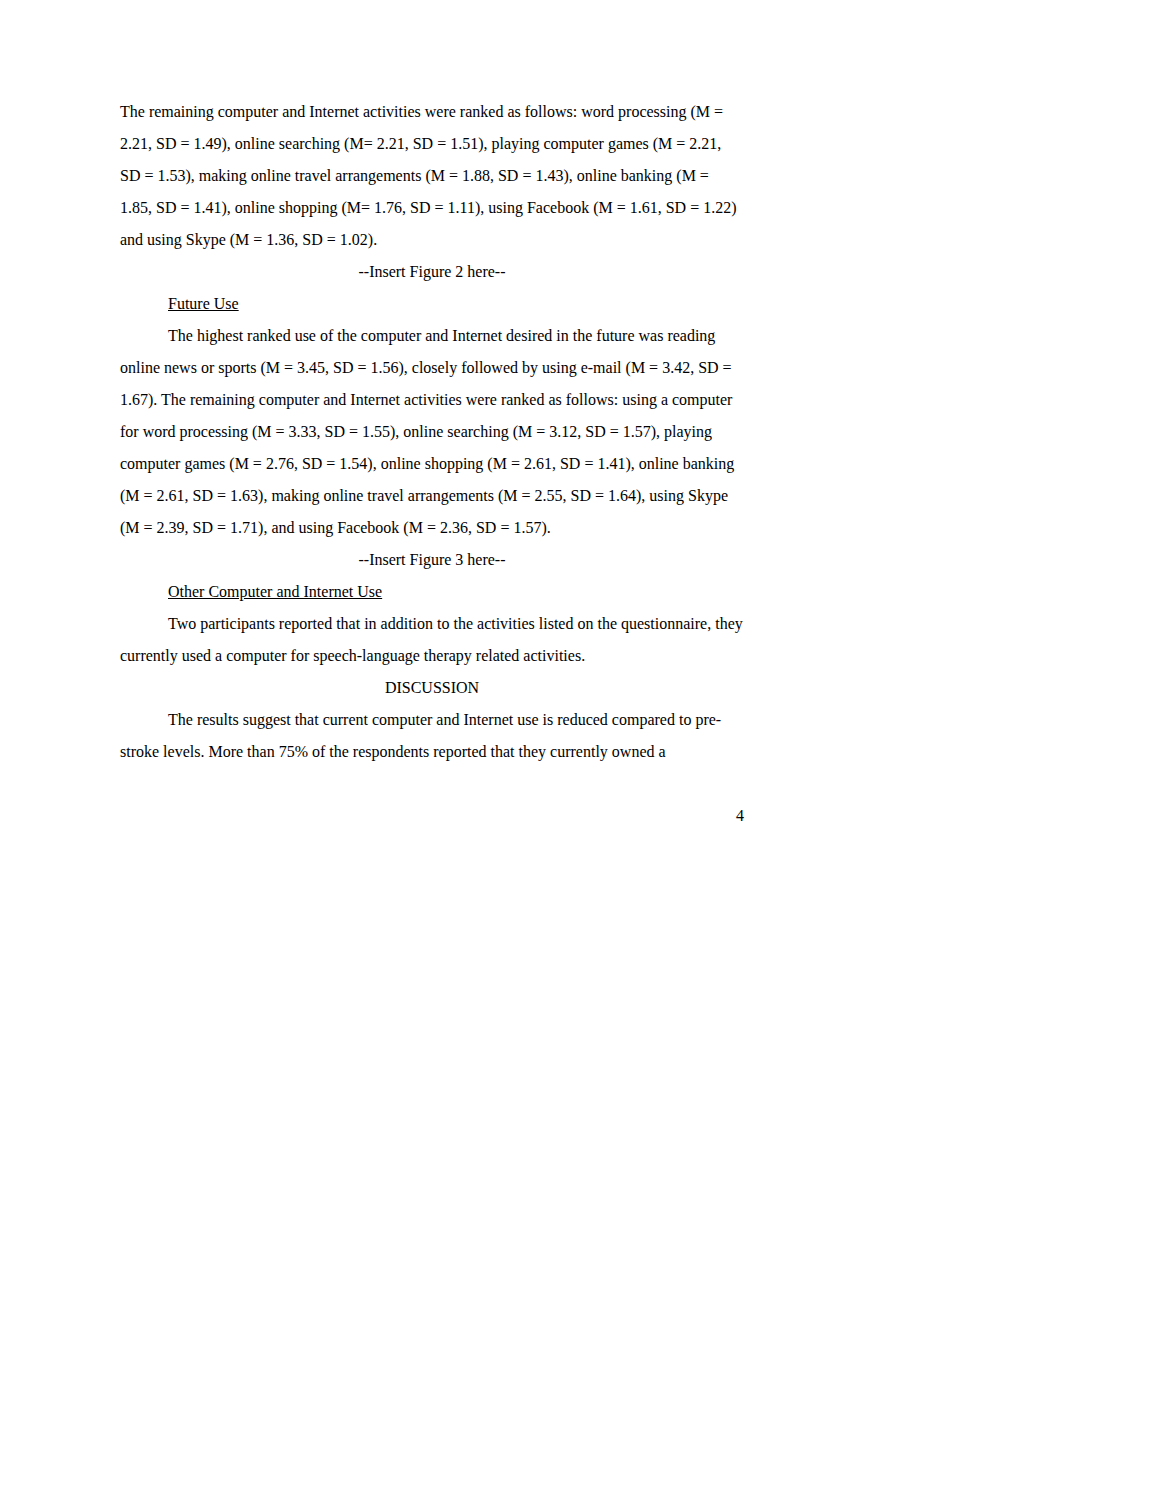The remaining computer and Internet activities were ranked as follows: word processing (M = 2.21, SD = 1.49), online searching (M= 2.21, SD = 1.51), playing computer games (M = 2.21, SD = 1.53), making online travel arrangements (M = 1.88, SD = 1.43), online banking (M = 1.85, SD = 1.41), online shopping (M= 1.76, SD = 1.11), using Facebook (M = 1.61, SD = 1.22) and using Skype (M = 1.36, SD = 1.02).
--Insert Figure 2 here--
Future Use
The highest ranked use of the computer and Internet desired in the future was reading online news or sports (M = 3.45, SD = 1.56), closely followed by using e-mail (M = 3.42, SD = 1.67). The remaining computer and Internet activities were ranked as follows: using a computer for word processing (M = 3.33, SD = 1.55), online searching (M = 3.12, SD = 1.57), playing computer games (M = 2.76, SD = 1.54), online shopping (M = 2.61, SD = 1.41), online banking (M = 2.61, SD = 1.63), making online travel arrangements (M = 2.55, SD = 1.64), using Skype (M = 2.39, SD = 1.71), and using Facebook (M = 2.36, SD = 1.57).
--Insert Figure 3 here--
Other Computer and Internet Use
Two participants reported that in addition to the activities listed on the questionnaire, they currently used a computer for speech-language therapy related activities.
Discussion
The results suggest that current computer and Internet use is reduced compared to pre-stroke levels. More than 75% of the respondents reported that they currently owned a
4